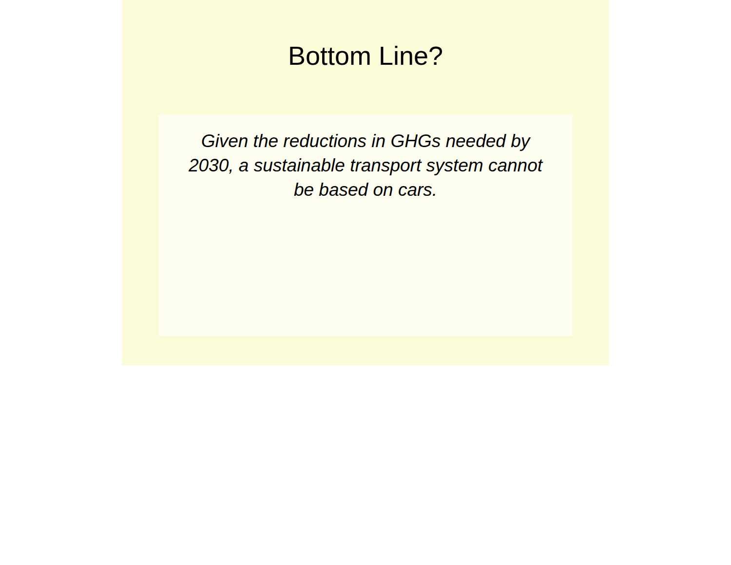Bottom Line?
Given the reductions in GHGs needed by 2030, a sustainable transport system cannot be based on cars.